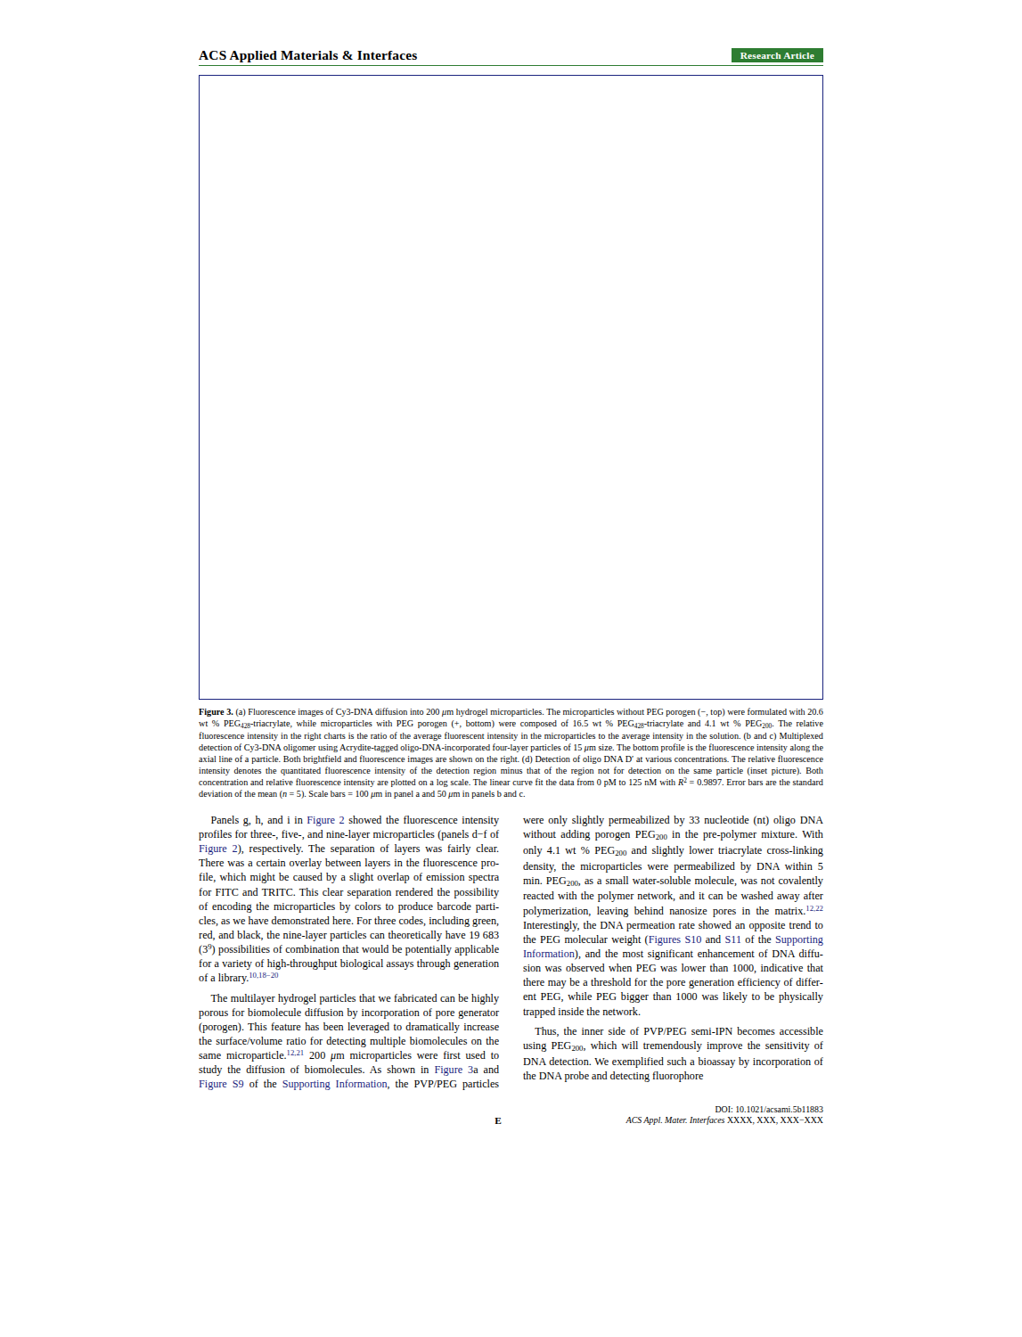ACS Applied Materials & Interfaces
Research Article
Figure 3. (a) Fluorescence images of Cy3-DNA diffusion into 200 μm hydrogel microparticles. The microparticles without PEG porogen (−, top) were formulated with 20.6 wt % PEG428-triacrylate, while microparticles with PEG porogen (+, bottom) were composed of 16.5 wt % PEG428-triacrylate and 4.1 wt % PEG200. The relative fluorescence intensity in the right charts is the ratio of the average fluorescent intensity in the microparticles to the average intensity in the solution. (b and c) Multiplexed detection of Cy3-DNA oligomer using Acrydite-tagged oligo-DNA-incorporated four-layer particles of 15 μm size. The bottom profile is the fluorescence intensity along the axial line of a particle. Both brightfield and fluorescence images are shown on the right. (d) Detection of oligo DNA D′ at various concentrations. The relative fluorescence intensity denotes the quantitated fluorescence intensity of the detection region minus that of the region not for detection on the same particle (inset picture). Both concentration and relative fluorescence intensity are plotted on a log scale. The linear curve fit the data from 0 pM to 125 nM with R2 = 0.9897. Error bars are the standard deviation of the mean (n = 5). Scale bars = 100 μm in panel a and 50 μm in panels b and c.
Panels g, h, and i in Figure 2 showed the fluorescence intensity profiles for three-, five-, and nine-layer microparticles (panels d−f of Figure 2), respectively. The separation of layers was fairly clear. There was a certain overlay between layers in the fluorescence profile, which might be caused by a slight overlap of emission spectra for FITC and TRITC. This clear separation rendered the possibility of encoding the microparticles by colors to produce barcode particles, as we have demonstrated here. For three codes, including green, red, and black, the nine-layer particles can theoretically have 19 683 (39) possibilities of combination that would be potentially applicable for a variety of high-throughput biological assays through generation of a library.10,18−20
The multilayer hydrogel particles that we fabricated can be highly porous for biomolecule diffusion by incorporation of pore generator (porogen). This feature has been leveraged to dramatically increase the surface/volume ratio for detecting multiple biomolecules on the same microparticle.12,21 200 μm microparticles were first used to study the diffusion of biomolecules. As shown in Figure 3a and Figure S9 of the Supporting Information, the PVP/PEG particles were only slightly permeabilized by 33 nucleotide (nt) oligo DNA without adding porogen PEG200 in the pre-polymer mixture. With only 4.1 wt % PEG200 and slightly lower triacrylate cross-linking density, the microparticles were permeabilized by DNA within 5 min. PEG200, as a small water-soluble molecule, was not covalently reacted with the polymer network, and it can be washed away after polymerization, leaving behind nanosize pores in the matrix.12,22 Interestingly, the DNA permeation rate showed an opposite trend to the PEG molecular weight (Figures S10 and S11 of the Supporting Information), and the most significant enhancement of DNA diffusion was observed when PEG was lower than 1000, indicative that there may be a threshold for the pore generation efficiency of different PEG, while PEG bigger than 1000 was likely to be physically trapped inside the network.
Thus, the inner side of PVP/PEG semi-IPN becomes accessible using PEG200, which will tremendously improve the sensitivity of DNA detection. We exemplified such a bioassay by incorporation of the DNA probe and detecting fluorophore
E
DOI: 10.1021/acsami.5b11883
ACS Appl. Mater. Interfaces XXXX, XXX, XXX−XXX